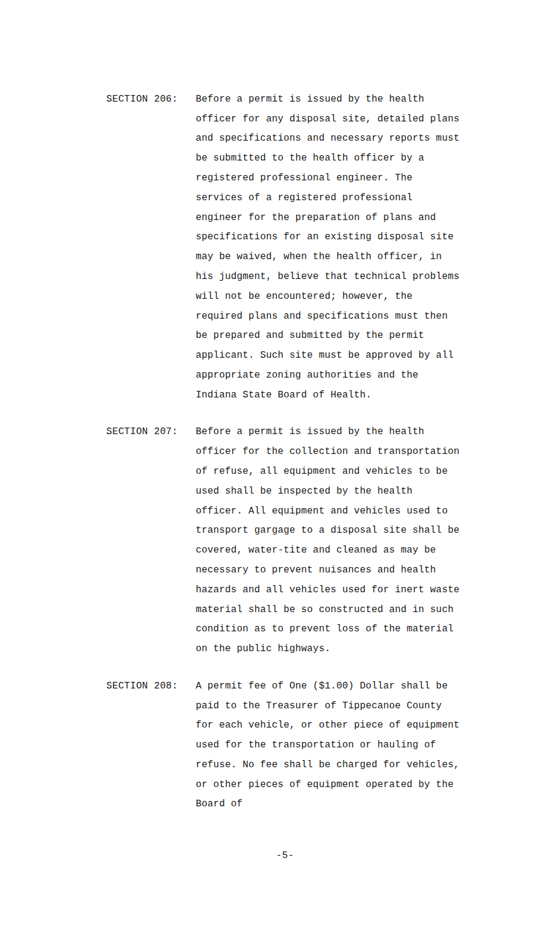SECTION 206:
Before a permit is issued by the health officer for any disposal site, detailed plans and specifications and necessary reports must be submitted to the health officer by a registered professional engineer. The services of a registered professional engineer for the preparation of plans and specifications for an existing disposal site may be waived, when the health officer, in his judgment, believe that technical problems will not be encountered; however, the required plans and specifications must then be prepared and submitted by the permit applicant. Such site must be approved by all appropriate zoning authorities and the Indiana State Board of Health.
SECTION 207:
Before a permit is issued by the health officer for the collection and transportation of refuse, all equipment and vehicles to be used shall be inspected by the health officer. All equipment and vehicles used to transport gargage to a disposal site shall be covered, water-tite and cleaned as may be necessary to prevent nuisances and health hazards and all vehicles used for inert waste material shall be so constructed and in such condition as to prevent loss of the material on the public highways.
SECTION 208:
A permit fee of One ($1.00) Dollar shall be paid to the Treasurer of Tippecanoe County for each vehicle, or other piece of equipment used for the transportation or hauling of refuse. No fee shall be charged for vehicles, or other pieces of equipment operated by the Board of
-5-